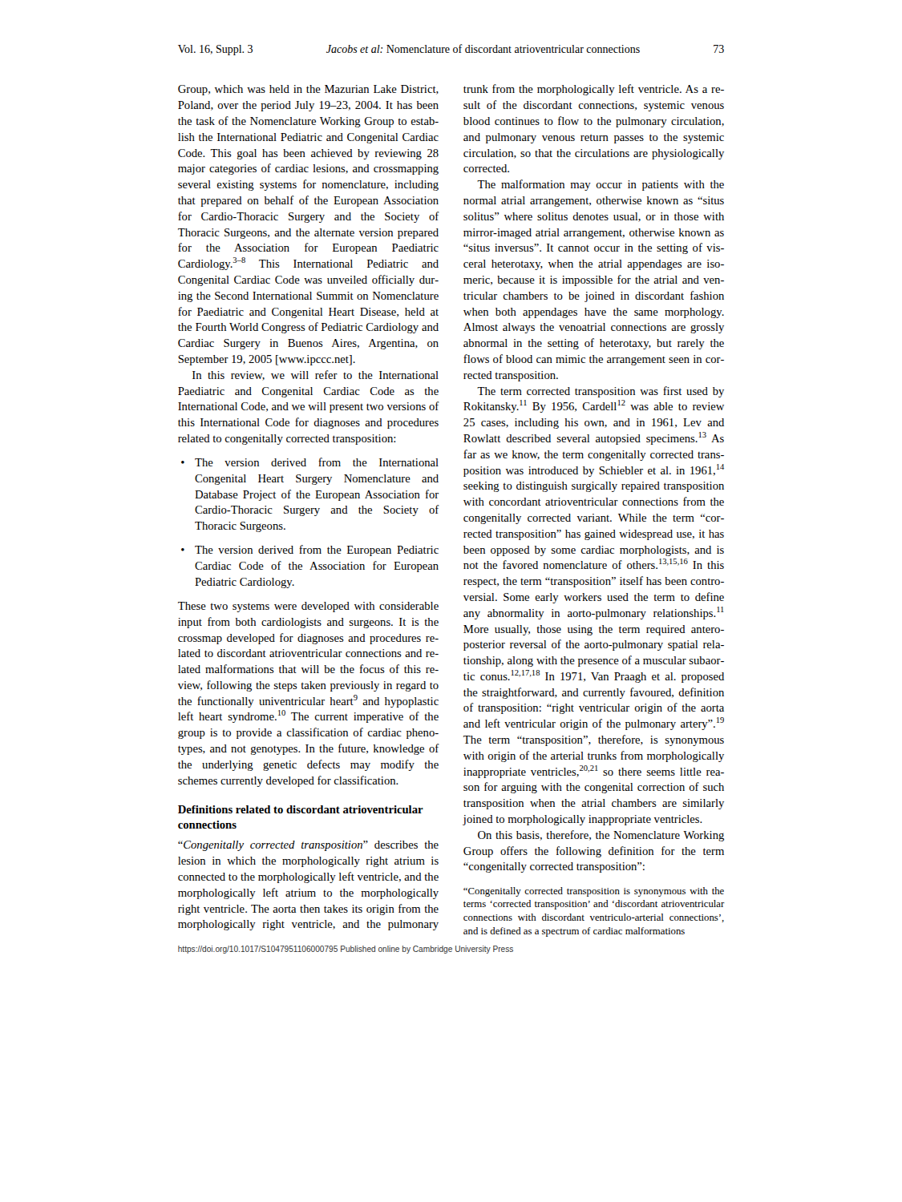Vol. 16, Suppl. 3 Jacobs et al: Nomenclature of discordant atrioventricular connections 73
Group, which was held in the Mazurian Lake District, Poland, over the period July 19–23, 2004. It has been the task of the Nomenclature Working Group to establish the International Pediatric and Congenital Cardiac Code. This goal has been achieved by reviewing 28 major categories of cardiac lesions, and crossmapping several existing systems for nomenclature, including that prepared on behalf of the European Association for Cardio-Thoracic Surgery and the Society of Thoracic Surgeons, and the alternate version prepared for the Association for European Paediatric Cardiology.3–8 This International Pediatric and Congenital Cardiac Code was unveiled officially during the Second International Summit on Nomenclature for Paediatric and Congenital Heart Disease, held at the Fourth World Congress of Pediatric Cardiology and Cardiac Surgery in Buenos Aires, Argentina, on September 19, 2005 [www.ipccc.net].
In this review, we will refer to the International Paediatric and Congenital Cardiac Code as the International Code, and we will present two versions of this International Code for diagnoses and procedures related to congenitally corrected transposition:
The version derived from the International Congenital Heart Surgery Nomenclature and Database Project of the European Association for Cardio-Thoracic Surgery and the Society of Thoracic Surgeons.
The version derived from the European Pediatric Cardiac Code of the Association for European Pediatric Cardiology.
These two systems were developed with considerable input from both cardiologists and surgeons. It is the crossmap developed for diagnoses and procedures related to discordant atrioventricular connections and related malformations that will be the focus of this review, following the steps taken previously in regard to the functionally univentricular heart9 and hypoplastic left heart syndrome.10 The current imperative of the group is to provide a classification of cardiac phenotypes, and not genotypes. In the future, knowledge of the underlying genetic defects may modify the schemes currently developed for classification.
Definitions related to discordant atrioventricular connections
“Congenitally corrected transposition” describes the lesion in which the morphologically right atrium is connected to the morphologically left ventricle, and the morphologically left atrium to the morphologically right ventricle. The aorta then takes its origin from the morphologically right ventricle, and the pulmonary trunk from the morphologically left ventricle. As a result of the discordant connections, systemic venous blood continues to flow to the pulmonary circulation, and pulmonary venous return passes to the systemic circulation, so that the circulations are physiologically corrected.
The malformation may occur in patients with the normal atrial arrangement, otherwise known as “situs solitus” where solitus denotes usual, or in those with mirror-imaged atrial arrangement, otherwise known as “situs inversus”. It cannot occur in the setting of visceral heterotaxy, when the atrial appendages are isomeric, because it is impossible for the atrial and ventricular chambers to be joined in discordant fashion when both appendages have the same morphology. Almost always the venoatrial connections are grossly abnormal in the setting of heterotaxy, but rarely the flows of blood can mimic the arrangement seen in corrected transposition.
The term corrected transposition was first used by Rokitansky.11 By 1956, Cardell12 was able to review 25 cases, including his own, and in 1961, Lev and Rowlatt described several autopsied specimens.13 As far as we know, the term congenitally corrected transposition was introduced by Schiebler et al. in 1961,14 seeking to distinguish surgically repaired transposition with concordant atrioventricular connections from the congenitally corrected variant. While the term “corrected transposition” has gained widespread use, it has been opposed by some cardiac morphologists, and is not the favored nomenclature of others.13,15,16 In this respect, the term “transposition” itself has been controversial. Some early workers used the term to define any abnormality in aorto-pulmonary relationships.11 More usually, those using the term required antero-posterior reversal of the aorto-pulmonary spatial relationship, along with the presence of a muscular subaortic conus.12,17,18 In 1971, Van Praagh et al. proposed the straightforward, and currently favoured, definition of transposition: “right ventricular origin of the aorta and left ventricular origin of the pulmonary artery”.19 The term “transposition”, therefore, is synonymous with origin of the arterial trunks from morphologically inappropriate ventricles,20,21 so there seems little reason for arguing with the congenital correction of such transposition when the atrial chambers are similarly joined to morphologically inappropriate ventricles.
On this basis, therefore, the Nomenclature Working Group offers the following definition for the term “congenitally corrected transposition”:
“Congenitally corrected transposition is synonymous with the terms ‘corrected transposition’ and ‘discordant atrioventricular connections with discordant ventriculo-arterial connections’, and is defined as a spectrum of cardiac malformations
https://doi.org/10.1017/S1047951106000795 Published online by Cambridge University Press